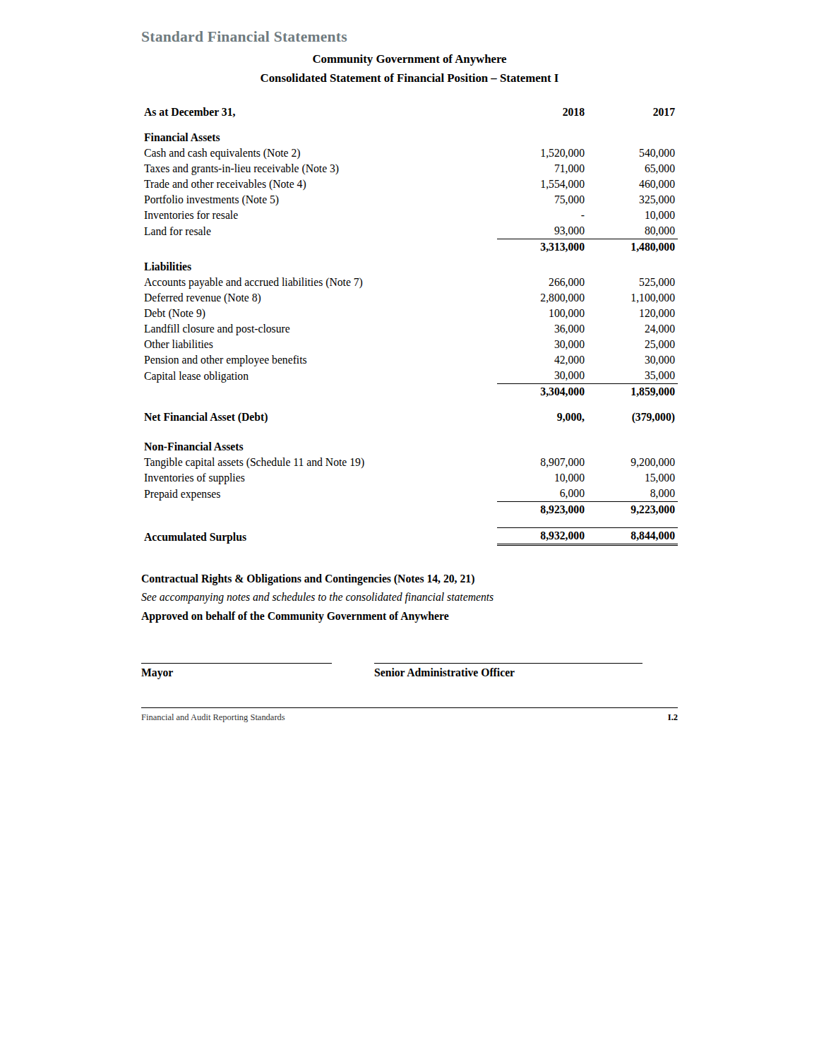Standard Financial Statements
Community Government of Anywhere
Consolidated Statement of Financial Position – Statement I
| As at December 31, | 2018 | 2017 |
| Financial Assets | | |
| Cash and cash equivalents (Note 2) | 1,520,000 | 540,000 |
| Taxes and grants-in-lieu receivable (Note 3) | 71,000 | 65,000 |
| Trade and other receivables (Note 4) | 1,554,000 | 460,000 |
| Portfolio investments (Note 5) | 75,000 | 325,000 |
| Inventories for resale | - | 10,000 |
| Land for resale | 93,000 | 80,000 |
| | 3,313,000 | 1,480,000 |
| Liabilities | | |
| Accounts payable and accrued liabilities (Note 7) | 266,000 | 525,000 |
| Deferred revenue (Note 8) | 2,800,000 | 1,100,000 |
| Debt (Note 9) | 100,000 | 120,000 |
| Landfill closure and post-closure | 36,000 | 24,000 |
| Other liabilities | 30,000 | 25,000 |
| Pension and other employee benefits | 42,000 | 30,000 |
| Capital lease obligation | 30,000 | 35,000 |
| | 3,304,000 | 1,859,000 |
| Net Financial Asset (Debt) | 9,000, | (379,000) |
| Non-Financial Assets | | |
| Tangible capital assets (Schedule 11 and Note 19) | 8,907,000 | 9,200,000 |
| Inventories of supplies | 10,000 | 15,000 |
| Prepaid expenses | 6,000 | 8,000 |
| | 8,923,000 | 9,223,000 |
| Accumulated Surplus | 8,932,000 | 8,844,000 |
Contractual Rights & Obligations and Contingencies (Notes 14, 20, 21)
See accompanying notes and schedules to the consolidated financial statements
Approved on behalf of the Community Government of Anywhere
Mayor
Senior Administrative Officer
Financial and Audit Reporting Standards
I.2